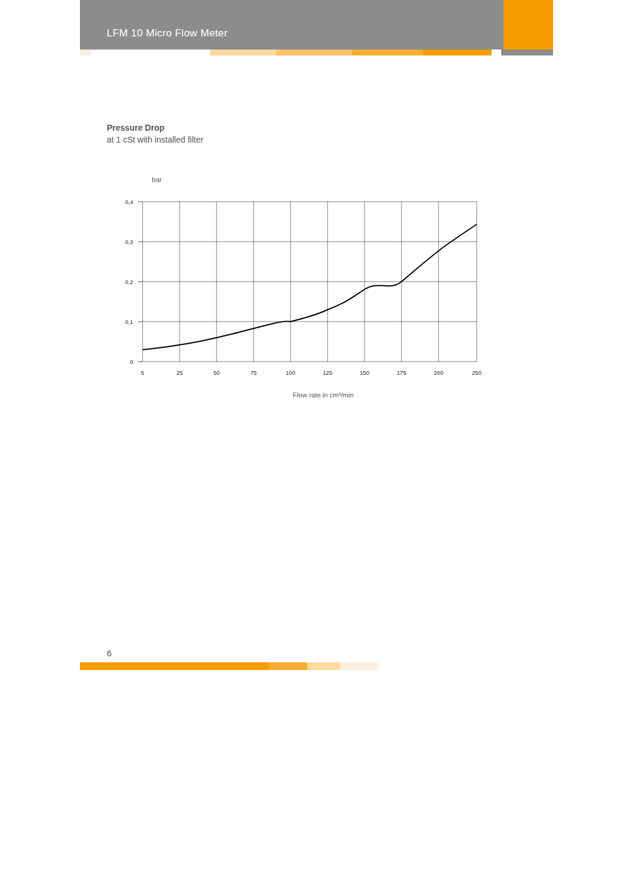LFM 10 Micro Flow Meter
Pressure Drop
at 1 cSt with installed filter
bar
0,4 0,3 0,2 0,1 0 5 25 50 75 100 125 150 175 200 250
Flow rate in cm³/min
6